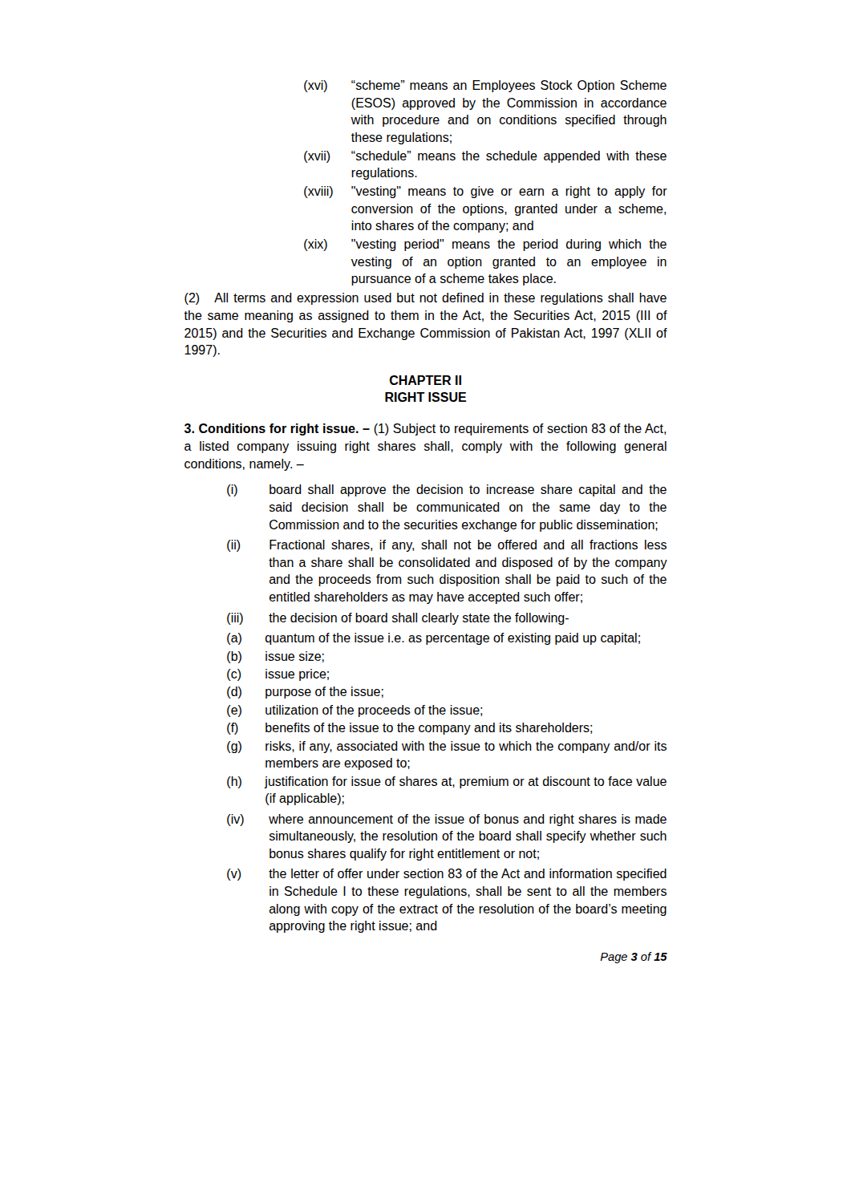(xvi)
“scheme” means an Employees Stock Option Scheme (ESOS) approved by the Commission in accordance with procedure and on conditions specified through these regulations;
(xvii)
“schedule” means the schedule appended with these regulations.
(xviii)
"vesting" means to give or earn a right to apply for conversion of the options, granted under a scheme, into shares of the company; and
(xix)
"vesting period" means the period during which the vesting of an option granted to an employee in pursuance of a scheme takes place.
(2) All terms and expression used but not defined in these regulations shall have the same meaning as assigned to them in the Act, the Securities Act, 2015 (III of 2015) and the Securities and Exchange Commission of Pakistan Act, 1997 (XLII of 1997).
CHAPTER II RIGHT ISSUE
3. Conditions for right issue. – (1) Subject to requirements of section 83 of the Act, a listed company issuing right shares shall, comply with the following general conditions, namely. –
(i)
board shall approve the decision to increase share capital and the said decision shall be communicated on the same day to the Commission and to the securities exchange for public dissemination;
(ii)
Fractional shares, if any, shall not be offered and all fractions less than a share shall be consolidated and disposed of by the company and the proceeds from such disposition shall be paid to such of the entitled shareholders as may have accepted such offer;
(iii)
the decision of board shall clearly state the following-
(a)
quantum of the issue i.e. as percentage of existing paid up capital;
(b)
issue size;
(c)
issue price;
(d)
purpose of the issue;
(e)
utilization of the proceeds of the issue;
(f)
benefits of the issue to the company and its shareholders;
(g)
risks, if any, associated with the issue to which the company and/or its members are exposed to;
(h)
justification for issue of shares at, premium or at discount to face value (if applicable);
(iv)
where announcement of the issue of bonus and right shares is made simultaneously, the resolution of the board shall specify whether such bonus shares qualify for right entitlement or not;
(v)
the letter of offer under section 83 of the Act and information specified in Schedule I to these regulations, shall be sent to all the members along with copy of the extract of the resolution of the board’s meeting approving the right issue; and
Page 3 of 15